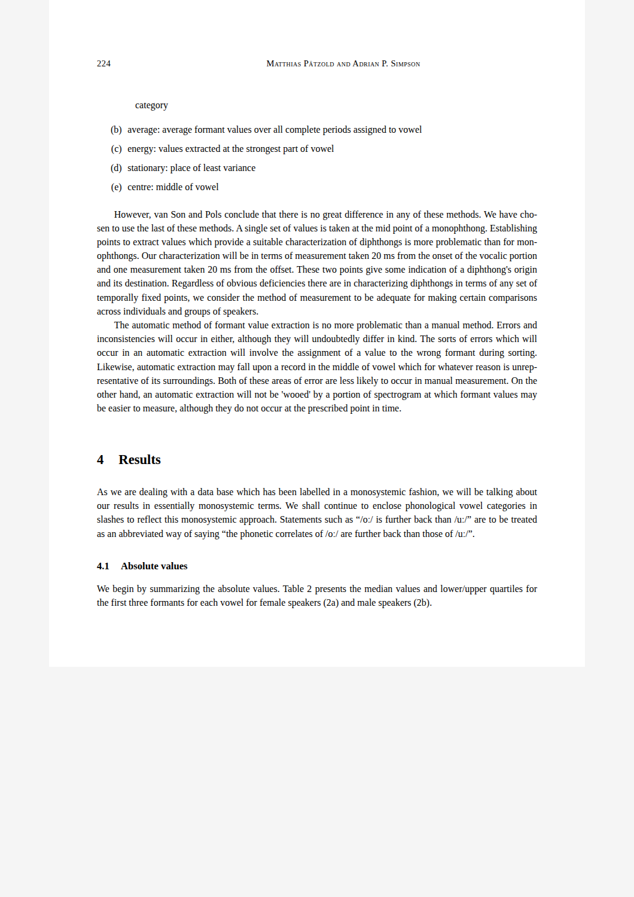224 Matthias Pätzold and Adrian P. Simpson
category
(b) average: average formant values over all complete periods assigned to vowel
(c) energy: values extracted at the strongest part of vowel
(d) stationary: place of least variance
(e) centre: middle of vowel
However, van Son and Pols conclude that there is no great difference in any of these methods. We have chosen to use the last of these methods. A single set of values is taken at the mid point of a monophthong. Establishing points to extract values which provide a suitable characterization of diphthongs is more problematic than for monophthongs. Our characterization will be in terms of measurement taken 20 ms from the onset of the vocalic portion and one measurement taken 20 ms from the offset. These two points give some indication of a diphthong's origin and its destination. Regardless of obvious deficiencies there are in characterizing diphthongs in terms of any set of temporally fixed points, we consider the method of measurement to be adequate for making certain comparisons across individuals and groups of speakers.
The automatic method of formant value extraction is no more problematic than a manual method. Errors and inconsistencies will occur in either, although they will undoubtedly differ in kind. The sorts of errors which will occur in an automatic extraction will involve the assignment of a value to the wrong formant during sorting. Likewise, automatic extraction may fall upon a record in the middle of vowel which for whatever reason is unrepresentative of its surroundings. Both of these areas of error are less likely to occur in manual measurement. On the other hand, an automatic extraction will not be 'wooed' by a portion of spectrogram at which formant values may be easier to measure, although they do not occur at the prescribed point in time.
4 Results
As we are dealing with a data base which has been labelled in a monosystemic fashion, we will be talking about our results in essentially monosystemic terms. We shall continue to enclose phonological vowel categories in slashes to reflect this monosystemic approach. Statements such as “/oː/ is further back than /uː/” are to be treated as an abbreviated way of saying “the phonetic correlates of /oː/ are further back than those of /uː/”.
4.1 Absolute values
We begin by summarizing the absolute values. Table 2 presents the median values and lower/upper quartiles for the first three formants for each vowel for female speakers (2a) and male speakers (2b).